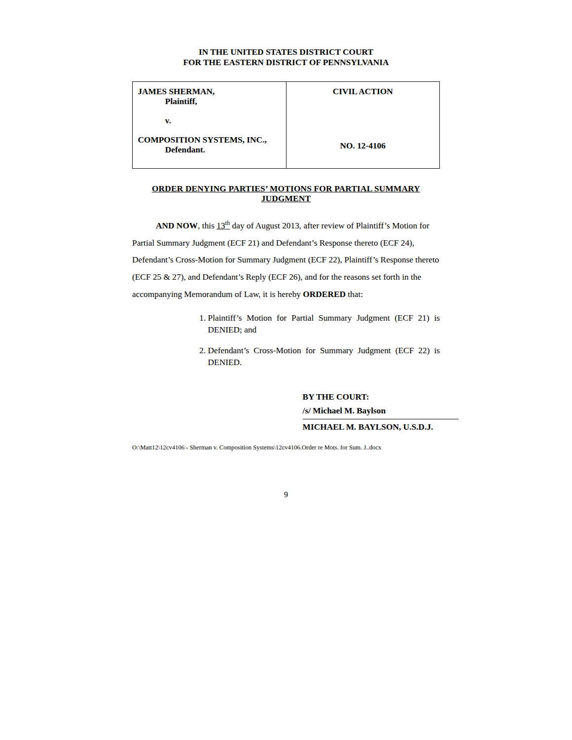IN THE UNITED STATES DISTRICT COURT
FOR THE EASTERN DISTRICT OF PENNSYLVANIA
| JAMES SHERMAN, Plaintiff, v. COMPOSITION SYSTEMS, INC., Defendant. | CIVIL ACTION NO. 12-4106 |
ORDER DENYING PARTIES’ MOTIONS FOR PARTIAL SUMMARY JUDGMENT
AND NOW, this 13th day of August 2013, after review of Plaintiff’s Motion for Partial Summary Judgment (ECF 21) and Defendant’s Response thereto (ECF 24), Defendant’s Cross-Motion for Summary Judgment (ECF 22), Plaintiff’s Response thereto (ECF 25 & 27), and Defendant’s Reply (ECF 26), and for the reasons set forth in the accompanying Memorandum of Law, it is hereby ORDERED that:
Plaintiff’s Motion for Partial Summary Judgment (ECF 21) is DENIED; and
Defendant’s Cross-Motion for Summary Judgment (ECF 22) is DENIED.
BY THE COURT:
/s/ Michael M. Baylson
MICHAEL M. BAYLSON, U.S.D.J.
O:\Matt12\12cv4106 - Sherman v. Composition Systems\12cv4106.Order re Mots. for Sum. J..docx
9